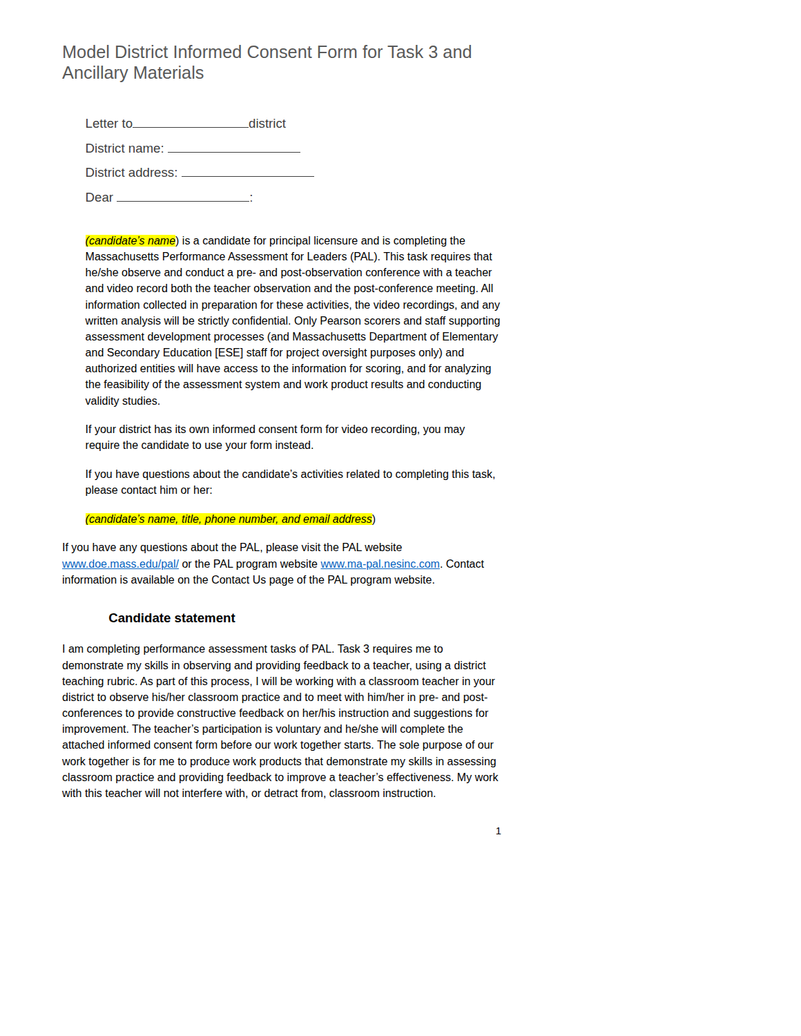Model District Informed Consent Form for Task 3 and Ancillary Materials
Letter to district
District name:
District address:
Dear :
(candidate’s name) is a candidate for principal licensure and is completing the Massachusetts Performance Assessment for Leaders (PAL). This task requires that he/she observe and conduct a pre- and post-observation conference with a teacher and video record both the teacher observation and the post-conference meeting. All information collected in preparation for these activities, the video recordings, and any written analysis will be strictly confidential. Only Pearson scorers and staff supporting assessment development processes (and Massachusetts Department of Elementary and Secondary Education [ESE] staff for project oversight purposes only) and authorized entities will have access to the information for scoring, and for analyzing the feasibility of the assessment system and work product results and conducting validity studies.
If your district has its own informed consent form for video recording, you may require the candidate to use your form instead.
If you have questions about the candidate’s activities related to completing this task, please contact him or her:
(candidate’s name, title, phone number, and email address)
If you have any questions about the PAL, please visit the PAL website www.doe.mass.edu/pal/ or the PAL program website www.ma-pal.nesinc.com. Contact information is available on the Contact Us page of the PAL program website.
Candidate statement
I am completing performance assessment tasks of PAL. Task 3 requires me to demonstrate my skills in observing and providing feedback to a teacher, using a district teaching rubric. As part of this process, I will be working with a classroom teacher in your district to observe his/her classroom practice and to meet with him/her in pre- and post- conferences to provide constructive feedback on her/his instruction and suggestions for improvement. The teacher’s participation is voluntary and he/she will complete the attached informed consent form before our work together starts. The sole purpose of our work together is for me to produce work products that demonstrate my skills in assessing classroom practice and providing feedback to improve a teacher’s effectiveness. My work with this teacher will not interfere with, or detract from, classroom instruction.
1